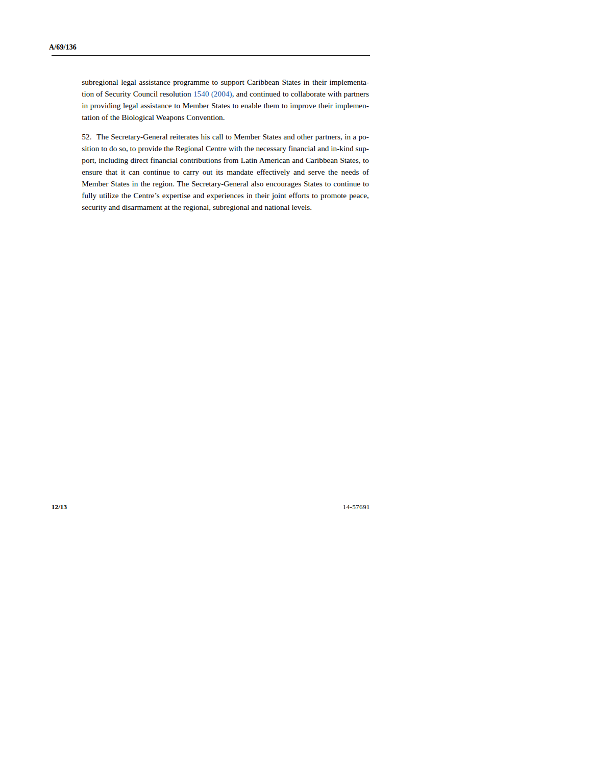A/69/136
subregional legal assistance programme to support Caribbean States in their implementation of Security Council resolution 1540 (2004), and continued to collaborate with partners in providing legal assistance to Member States to enable them to improve their implementation of the Biological Weapons Convention.
52. The Secretary-General reiterates his call to Member States and other partners, in a position to do so, to provide the Regional Centre with the necessary financial and in-kind support, including direct financial contributions from Latin American and Caribbean States, to ensure that it can continue to carry out its mandate effectively and serve the needs of Member States in the region. The Secretary-General also encourages States to continue to fully utilize the Centre’s expertise and experiences in their joint efforts to promote peace, security and disarmament at the regional, subregional and national levels.
12/13 14-57691